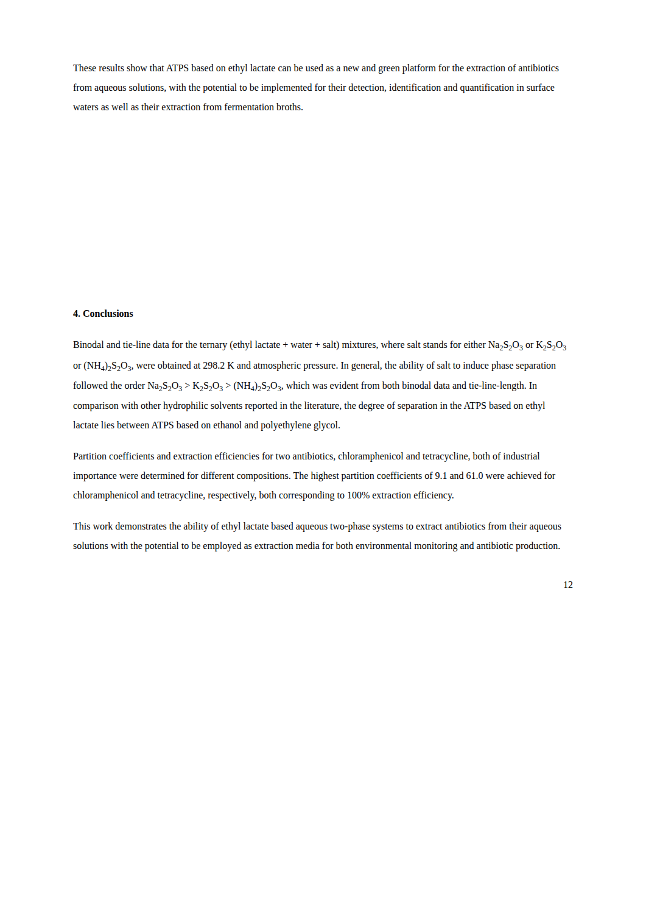These results show that ATPS based on ethyl lactate can be used as a new and green platform for the extraction of antibiotics from aqueous solutions, with the potential to be implemented for their detection, identification and quantification in surface waters as well as their extraction from fermentation broths.
4. Conclusions
Binodal and tie-line data for the ternary (ethyl lactate + water + salt) mixtures, where salt stands for either Na2S2O3 or K2S2O3 or (NH4)2S2O3, were obtained at 298.2 K and atmospheric pressure. In general, the ability of salt to induce phase separation followed the order Na2S2O3 > K2S2O3 > (NH4)2S2O3, which was evident from both binodal data and tie-line-length. In comparison with other hydrophilic solvents reported in the literature, the degree of separation in the ATPS based on ethyl lactate lies between ATPS based on ethanol and polyethylene glycol.
Partition coefficients and extraction efficiencies for two antibiotics, chloramphenicol and tetracycline, both of industrial importance were determined for different compositions. The highest partition coefficients of 9.1 and 61.0 were achieved for chloramphenicol and tetracycline, respectively, both corresponding to 100% extraction efficiency.
This work demonstrates the ability of ethyl lactate based aqueous two-phase systems to extract antibiotics from their aqueous solutions with the potential to be employed as extraction media for both environmental monitoring and antibiotic production.
12